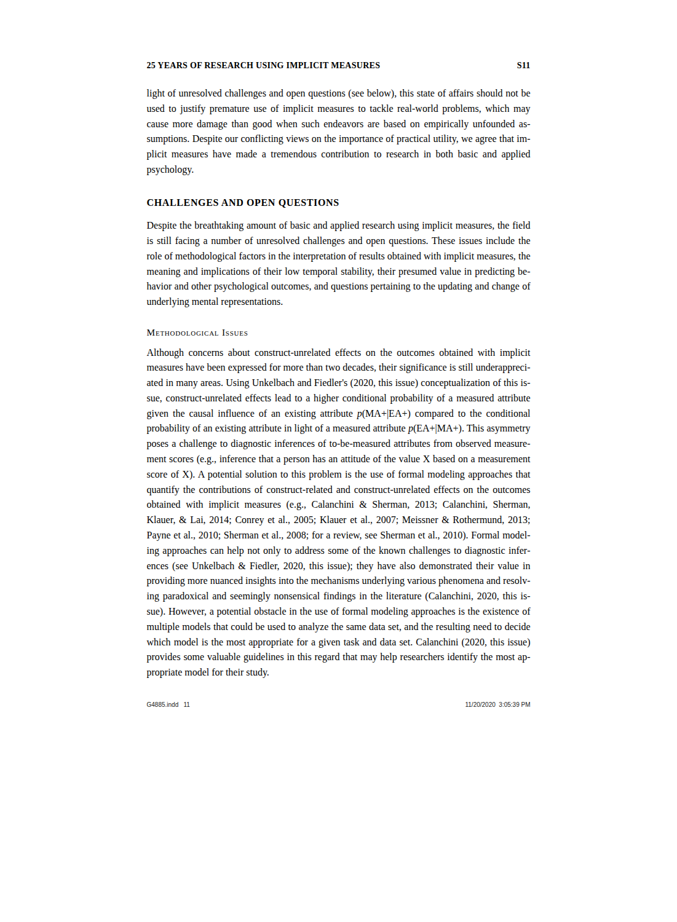25 Years of Research Using Implicit Measures S11
light of unresolved challenges and open questions (see below), this state of affairs should not be used to justify premature use of implicit measures to tackle real-world problems, which may cause more damage than good when such endeavors are based on empirically unfounded assumptions. Despite our conflicting views on the importance of practical utility, we agree that implicit measures have made a tremendous contribution to research in both basic and applied psychology.
Challenges and Open Questions
Despite the breathtaking amount of basic and applied research using implicit measures, the field is still facing a number of unresolved challenges and open questions. These issues include the role of methodological factors in the interpretation of results obtained with implicit measures, the meaning and implications of their low temporal stability, their presumed value in predicting behavior and other psychological outcomes, and questions pertaining to the updating and change of underlying mental representations.
Methodological Issues
Although concerns about construct-unrelated effects on the outcomes obtained with implicit measures have been expressed for more than two decades, their significance is still underappreciated in many areas. Using Unkelbach and Fiedler's (2020, this issue) conceptualization of this issue, construct-unrelated effects lead to a higher conditional probability of a measured attribute given the causal influence of an existing attribute p(MA+|EA+) compared to the conditional probability of an existing attribute in light of a measured attribute p(EA+|MA+). This asymmetry poses a challenge to diagnostic inferences of to-be-measured attributes from observed measurement scores (e.g., inference that a person has an attitude of the value X based on a measurement score of X). A potential solution to this problem is the use of formal modeling approaches that quantify the contributions of construct-related and construct-unrelated effects on the outcomes obtained with implicit measures (e.g., Calanchini & Sherman, 2013; Calanchini, Sherman, Klauer, & Lai, 2014; Conrey et al., 2005; Klauer et al., 2007; Meissner & Rothermund, 2013; Payne et al., 2010; Sherman et al., 2008; for a review, see Sherman et al., 2010). Formal modeling approaches can help not only to address some of the known challenges to diagnostic inferences (see Unkelbach & Fiedler, 2020, this issue); they have also demonstrated their value in providing more nuanced insights into the mechanisms underlying various phenomena and resolving paradoxical and seemingly nonsensical findings in the literature (Calanchini, 2020, this issue). However, a potential obstacle in the use of formal modeling approaches is the existence of multiple models that could be used to analyze the same data set, and the resulting need to decide which model is the most appropriate for a given task and data set. Calanchini (2020, this issue) provides some valuable guidelines in this regard that may help researchers identify the most appropriate model for their study.
G4885.indd 11 11/20/2020 3:05:39 PM